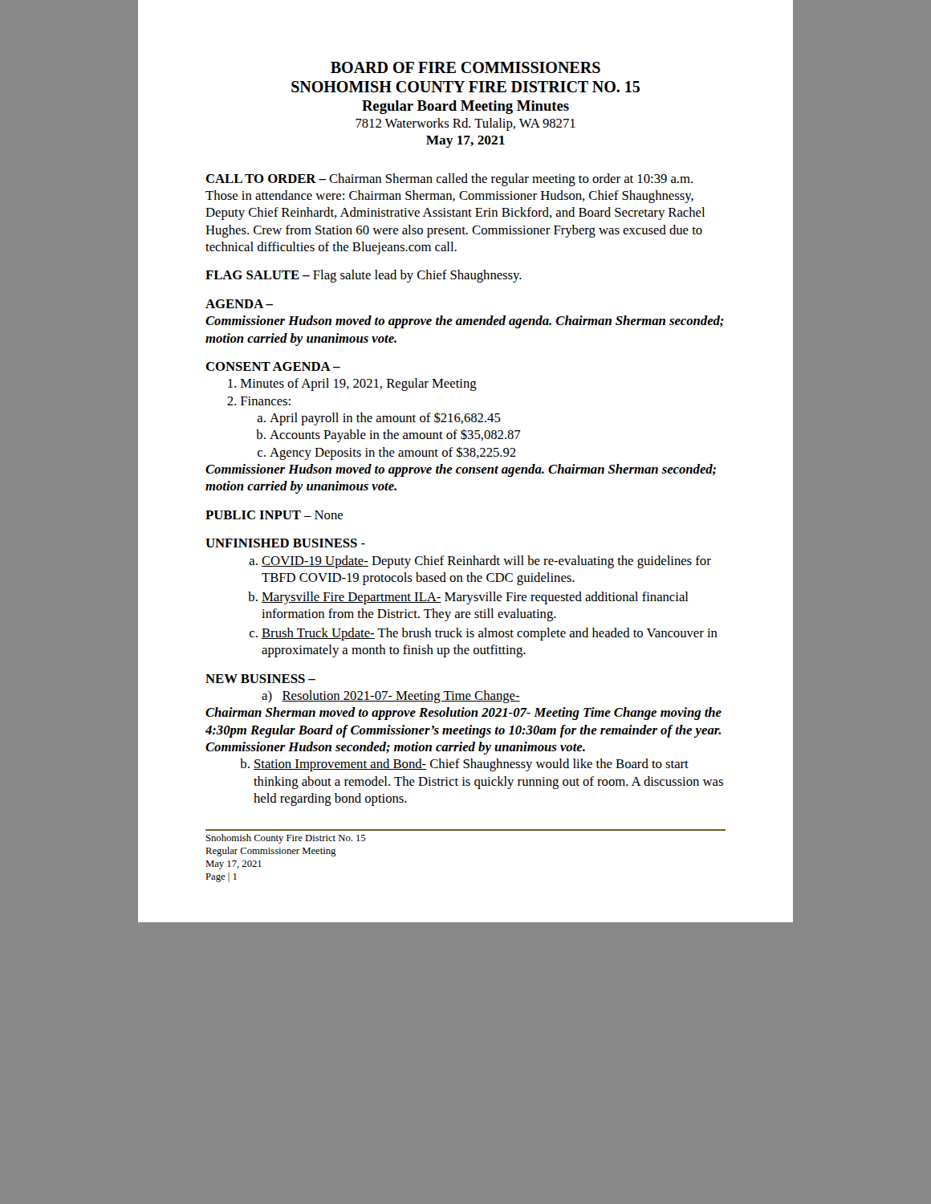BOARD OF FIRE COMMISSIONERS
SNOHOMISH COUNTY FIRE DISTRICT NO. 15
Regular Board Meeting Minutes
7812 Waterworks Rd. Tulalip, WA 98271
May 17, 2021
CALL TO ORDER – Chairman Sherman called the regular meeting to order at 10:39 a.m. Those in attendance were: Chairman Sherman, Commissioner Hudson, Chief Shaughnessy, Deputy Chief Reinhardt, Administrative Assistant Erin Bickford, and Board Secretary Rachel Hughes. Crew from Station 60 were also present. Commissioner Fryberg was excused due to technical difficulties of the Bluejeans.com call.
FLAG SALUTE – Flag salute lead by Chief Shaughnessy.
AGENDA –
Commissioner Hudson moved to approve the amended agenda. Chairman Sherman seconded; motion carried by unanimous vote.
CONSENT AGENDA –
Minutes of April 19, 2021, Regular Meeting
Finances:
April payroll in the amount of $216,682.45
Accounts Payable in the amount of $35,082.87
Agency Deposits in the amount of $38,225.92
Commissioner Hudson moved to approve the consent agenda. Chairman Sherman seconded; motion carried by unanimous vote.
PUBLIC INPUT – None
UNFINISHED BUSINESS -
COVID-19 Update- Deputy Chief Reinhardt will be re-evaluating the guidelines for TBFD COVID-19 protocols based on the CDC guidelines.
Marysville Fire Department ILA- Marysville Fire requested additional financial information from the District. They are still evaluating.
Brush Truck Update- The brush truck is almost complete and headed to Vancouver in approximately a month to finish up the outfitting.
NEW BUSINESS –
a) Resolution 2021-07- Meeting Time Change-
Chairman Sherman moved to approve Resolution 2021-07- Meeting Time Change moving the 4:30pm Regular Board of Commissioner’s meetings to 10:30am for the remainder of the year. Commissioner Hudson seconded; motion carried by unanimous vote.
Station Improvement and Bond- Chief Shaughnessy would like the Board to start thinking about a remodel. The District is quickly running out of room. A discussion was held regarding bond options.
Snohomish County Fire District No. 15
Regular Commissioner Meeting
May 17, 2021
Page | 1